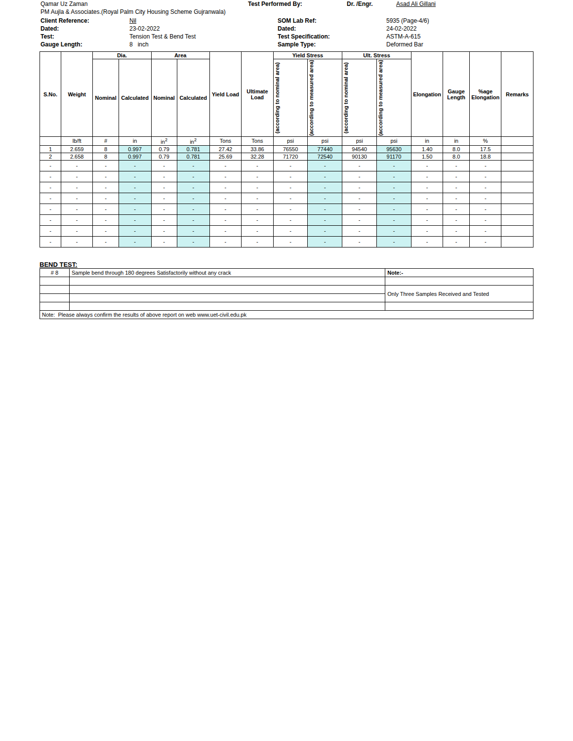| Qamar Uz Zaman | Test Performed By: | Dr. /Engr. | Asad Ali Gillani |
| PM Aujla & Associates.(Royal Palm City Housing Scheme Gujranwala) |
| Client Reference: | Nil | SOM Lab Ref: | 5935 (Page-4/6) |
| Dated: | 23-02-2022 | Dated: | 24-02-2022 |
| Test: | Tension Test & Bend Test | Test Specification: | ASTM-A-615 |
| Gauge Length: | 8 inch | Sample Type: | Deformed Bar |
| S.No. | Weight | Dia. | Area | Yield Load | Ultimate Load | Yield Stress | Ult. Stress | Elongation | Gauge Length | %age Elongation | Remarks |
| --- | --- | --- | --- | --- | --- | --- | --- | --- | --- | --- | --- |
| Nominal | Calculated | Nominal | Calculated | (according to nominal area) | (according to measured area) | (according to nominal area) | (according to measured area) |
| | lb/ft | # | in | in 2 | in 2 | Tons | Tons | psi | psi | psi | psi | in | in | % | |
| 1 | 2.659 | 8 | 0.997 | 0.79 | 0.781 | 27.42 | 33.86 | 76550 | 77440 | 94540 | 95630 | 1.40 | 8.0 | 17.5 | |
| 2 | 2.658 | 8 | 0.997 | 0.79 | 0.781 | 25.69 | 32.28 | 71720 | 72540 | 90130 | 91170 | 1.50 | 8.0 | 18.8 | |
| - | - | - | - | - | - | - | - | - | - | - | - | - | - | - | |
| - | - | - | - | - | - | - | - | - | - | - | - | - | - | - | |
| - | - | - | - | - | - | - | - | - | - | - | - | - | - | - | |
| - | - | - | - | - | - | - | - | - | - | - | - | - | - | - | |
| - | - | - | - | - | - | - | - | - | - | - | - | - | - | - | |
| - | - | - | - | - | - | - | - | - | - | - | - | - | - | - | |
| - | - | - | - | - | - | - | - | - | - | - | - | - | - | - | |
| - | - | - | - | - | - | - | - | - | - | - | - | - | - | - | |
BEND TEST:
| # 8 | Sample bend through 180 degrees Satisfactorily without any crack | Note:- |
| | | Only Three Samples Received and Tested |
| Note: Please always confirm the results of above report on web www.uet-civil.edu.pk |